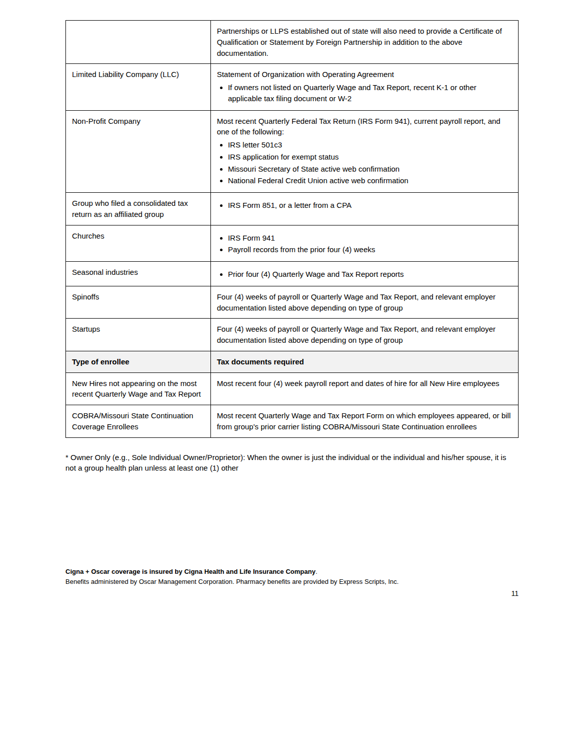| | Partnerships or LLPS established out of state will also need to provide a Certificate of Qualification or Statement by Foreign Partnership in addition to the above documentation. |
| Limited Liability Company (LLC) | Statement of Organization with Operating Agreement If owners not listed on Quarterly Wage and Tax Report, recent K-1 or other applicable tax filing document or W-2 |
| Non-Profit Company | Most recent Quarterly Federal Tax Return (IRS Form 941), current payroll report, and one of the following: IRS letter 501c3 IRS application for exempt status Missouri Secretary of State active web confirmation National Federal Credit Union active web confirmation |
| Group who filed a consolidated tax return as an affiliated group | IRS Form 851, or a letter from a CPA |
| Churches | IRS Form 941 Payroll records from the prior four (4) weeks |
| Seasonal industries | Prior four (4) Quarterly Wage and Tax Report reports |
| Spinoffs | Four (4) weeks of payroll or Quarterly Wage and Tax Report, and relevant employer documentation listed above depending on type of group |
| Startups | Four (4) weeks of payroll or Quarterly Wage and Tax Report, and relevant employer documentation listed above depending on type of group |
| Type of enrollee | Tax documents required |
| New Hires not appearing on the most recent Quarterly Wage and Tax Report | Most recent four (4) week payroll report and dates of hire for all New Hire employees |
| COBRA/Missouri State Continuation Coverage Enrollees | Most recent Quarterly Wage and Tax Report Form on which employees appeared, or bill from group's prior carrier listing COBRA/Missouri State Continuation enrollees |
* Owner Only (e.g., Sole Individual Owner/Proprietor): When the owner is just the individual or the individual and his/her spouse, it is not a group health plan unless at least one (1) other
Cigna + Oscar coverage is insured by Cigna Health and Life Insurance Company.
Benefits administered by Oscar Management Corporation. Pharmacy benefits are provided by Express Scripts, Inc.
11